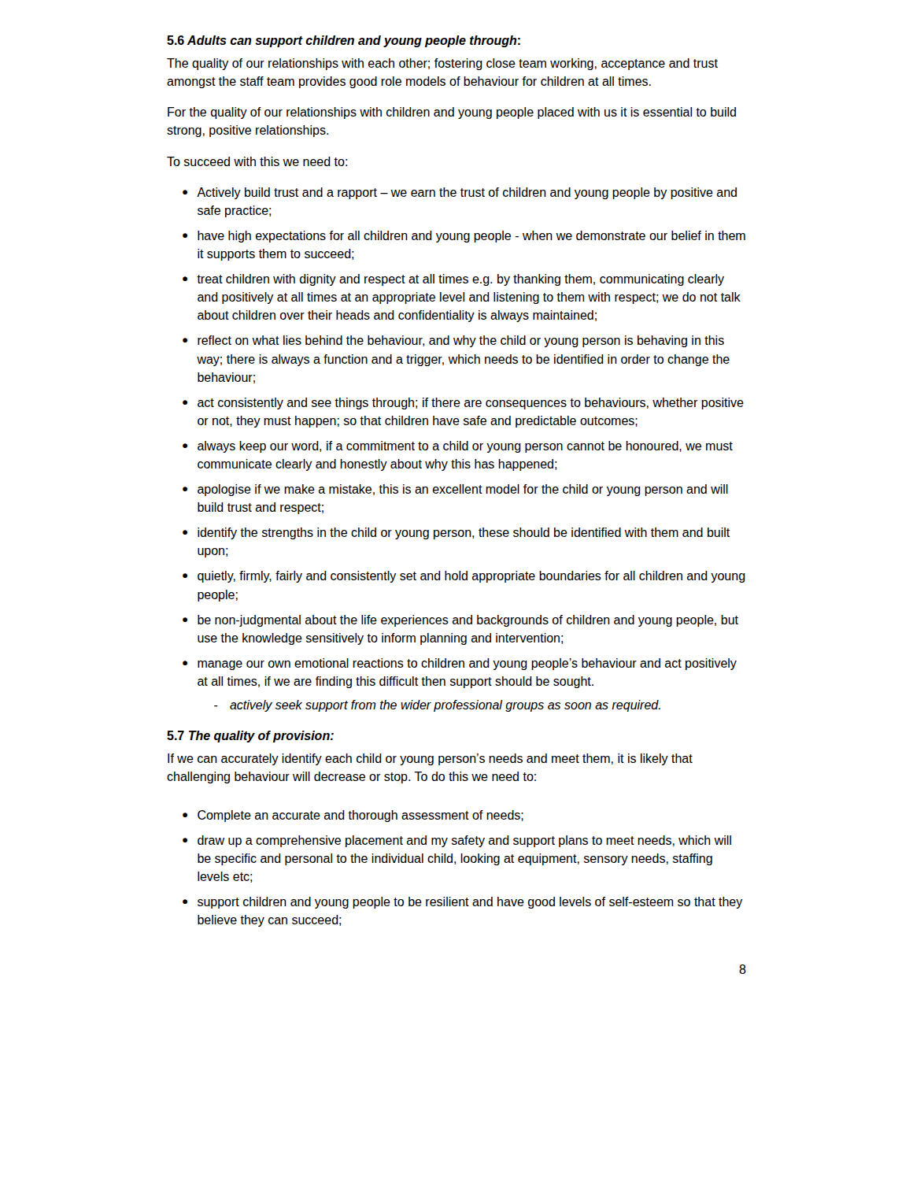5.6 Adults can support children and young people through:
The quality of our relationships with each other; fostering close team working, acceptance and trust amongst the staff team provides good role models of behaviour for children at all times.
For the quality of our relationships with children and young people placed with us it is essential to build strong, positive relationships.
To succeed with this we need to:
Actively build trust and a rapport – we earn the trust of children and young people by positive and safe practice;
have high expectations for all children and young people - when we demonstrate our belief in them it supports them to succeed;
treat children with dignity and respect at all times e.g. by thanking them, communicating clearly and positively at all times at an appropriate level and listening to them with respect; we do not talk about children over their heads and confidentiality is always maintained;
reflect on what lies behind the behaviour, and why the child or young person is behaving in this way; there is always a function and a trigger, which needs to be identified in order to change the behaviour;
act consistently and see things through; if there are consequences to behaviours, whether positive or not, they must happen; so that children have safe and predictable outcomes;
always keep our word, if a commitment to a child or young person cannot be honoured, we must communicate clearly and honestly about why this has happened;
apologise if we make a mistake, this is an excellent model for the child or young person and will build trust and respect;
identify the strengths in the child or young person, these should be identified with them and built upon;
quietly, firmly, fairly and consistently set and hold appropriate boundaries for all children and young people;
be non-judgmental about the life experiences and backgrounds of children and young people, but use the knowledge sensitively to inform planning and intervention;
manage our own emotional reactions to children and young people’s behaviour and act positively at all times, if we are finding this difficult then support should be sought.
actively seek support from the wider professional groups as soon as required.
5.7 The quality of provision:
If we can accurately identify each child or young person’s needs and meet them, it is likely that challenging behaviour will decrease or stop. To do this we need to:
Complete an accurate and thorough assessment of needs;
draw up a comprehensive placement and my safety and support plans to meet needs, which will be specific and personal to the individual child, looking at equipment, sensory needs, staffing levels etc;
support children and young people to be resilient and have good levels of self-esteem so that they believe they can succeed;
8